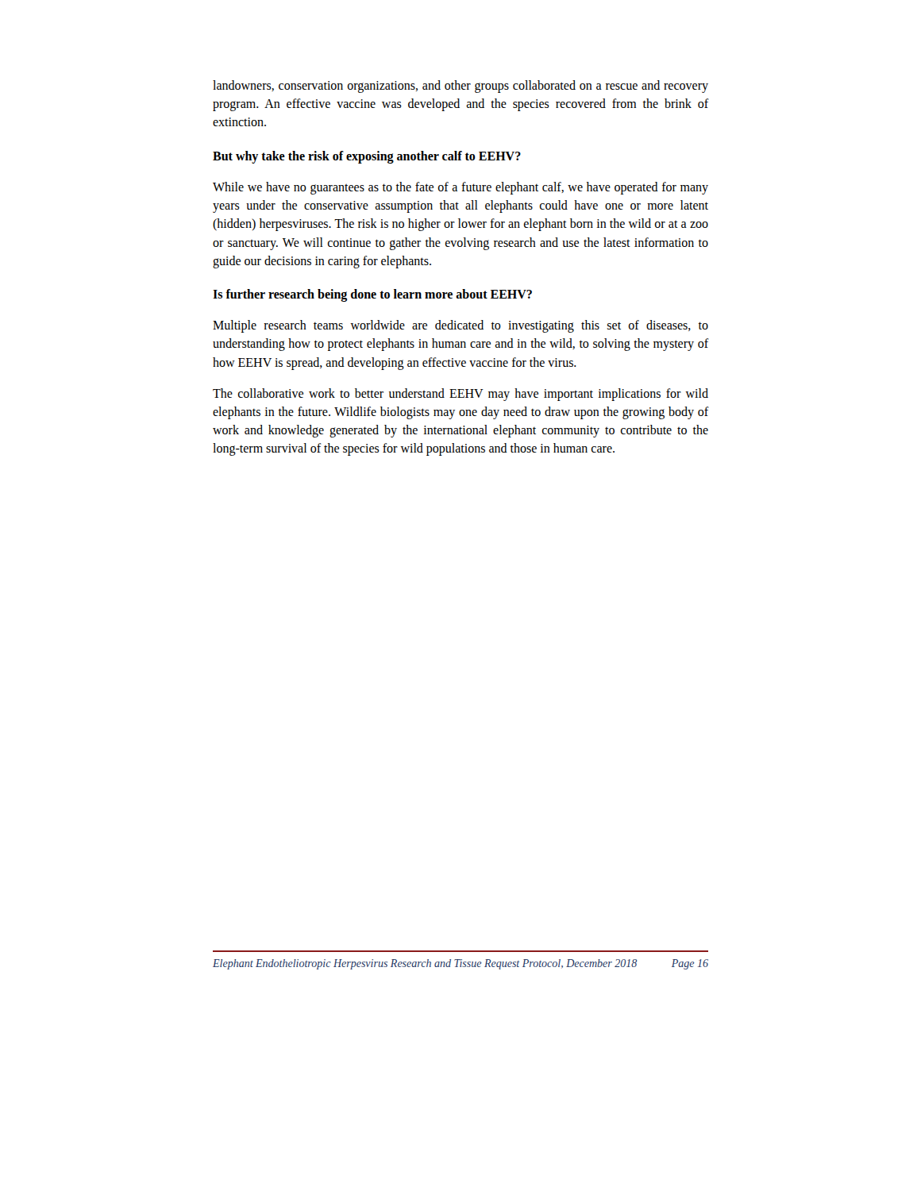landowners, conservation organizations, and other groups collaborated on a rescue and recovery program. An effective vaccine was developed and the species recovered from the brink of extinction.
But why take the risk of exposing another calf to EEHV?
While we have no guarantees as to the fate of a future elephant calf, we have operated for many years under the conservative assumption that all elephants could have one or more latent (hidden) herpesviruses. The risk is no higher or lower for an elephant born in the wild or at a zoo or sanctuary. We will continue to gather the evolving research and use the latest information to guide our decisions in caring for elephants.
Is further research being done to learn more about EEHV?
Multiple research teams worldwide are dedicated to investigating this set of diseases, to understanding how to protect elephants in human care and in the wild, to solving the mystery of how EEHV is spread, and developing an effective vaccine for the virus.
The collaborative work to better understand EEHV may have important implications for wild elephants in the future. Wildlife biologists may one day need to draw upon the growing body of work and knowledge generated by the international elephant community to contribute to the long-term survival of the species for wild populations and those in human care.
Elephant Endotheliotropic Herpesvirus Research and Tissue Request Protocol, December 2018 Page 16